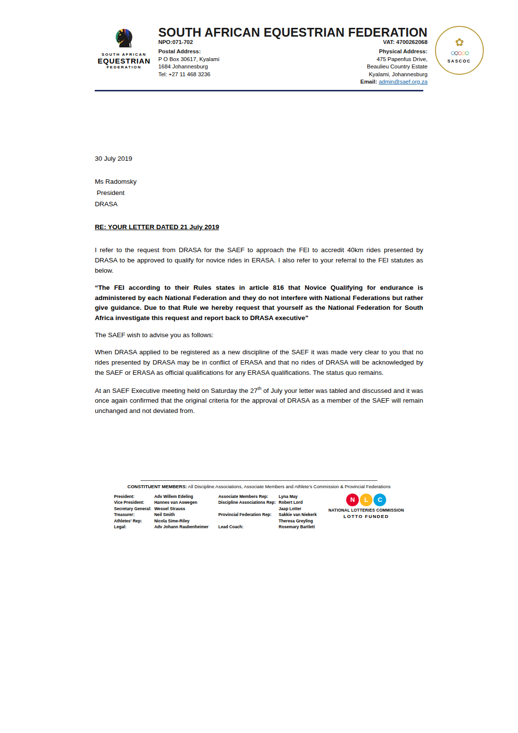♞
SOUTH AFRICAN EQUESTRIAN FEDERATION
SOUTH AFRICAN EQUESTRIAN FEDERATION
NPO:071-702 VAT: 4700262068
Postal Address:
P O Box 30617, Kyalami
1684 Johannesburg
Tel: +27 11 468 3236
Physical Address:
475 Papenfus Drive,
Beaulieu Country Estate
Kyalami, Johannesburg
Email: admin@saef.org.za
✿
○○○○○
SASCOC
30 July 2019
Ms Radomsky
President
DRASA
RE: YOUR LETTER DATED 21 July 2019
I refer to the request from DRASA for the SAEF to approach the FEI to accredit 40km rides presented by DRASA to be approved to qualify for novice rides in ERASA. I also refer to your referral to the FEI statutes as below.
“The FEI according to their Rules states in article 816 that Novice Qualifying for endurance is administered by each National Federation and they do not interfere with National Federations but rather give guidance. Due to that Rule we hereby request that yourself as the National Federation for South Africa investigate this request and report back to DRASA executive”
The SAEF wish to advise you as follows:
When DRASA applied to be registered as a new discipline of the SAEF it was made very clear to you that no rides presented by DRASA may be in conflict of ERASA and that no rides of DRASA will be acknowledged by the SAEF or ERASA as official qualifications for any ERASA qualifications. The status quo remains.
At an SAEF Executive meeting held on Saturday the 27th of July your letter was tabled and discussed and it was once again confirmed that the original criteria for the approval of DRASA as a member of the SAEF will remain unchanged and not deviated from.
CONSTITUENT MEMBERS: All Discipline Associations, Associate Members and Athlete’s Commission & Provincial Federations
| President: | Adv Willem Edeling |
| Vice President: | Hannes van Aswegen |
| Secretary General: | Wessel Strauss |
| Treasurer: | Neil Smith |
| Athletes’ Rep: | Nicola Sime-Riley |
| Legal: | Adv Johann Raubenheimer |
| Associate Members Rep: | Lyna May |
| Discipline Associations Rep: | Robert Lord |
| | Jaap Lotter |
| Provincial Federation Rep: | Sakkie van Niekerk |
| | Theresa Greyling |
| Lead Coach: | Rosemary Bartlett |
NLC
NATIONAL LOTTERIES COMMISSION
LOTTO FUNDED